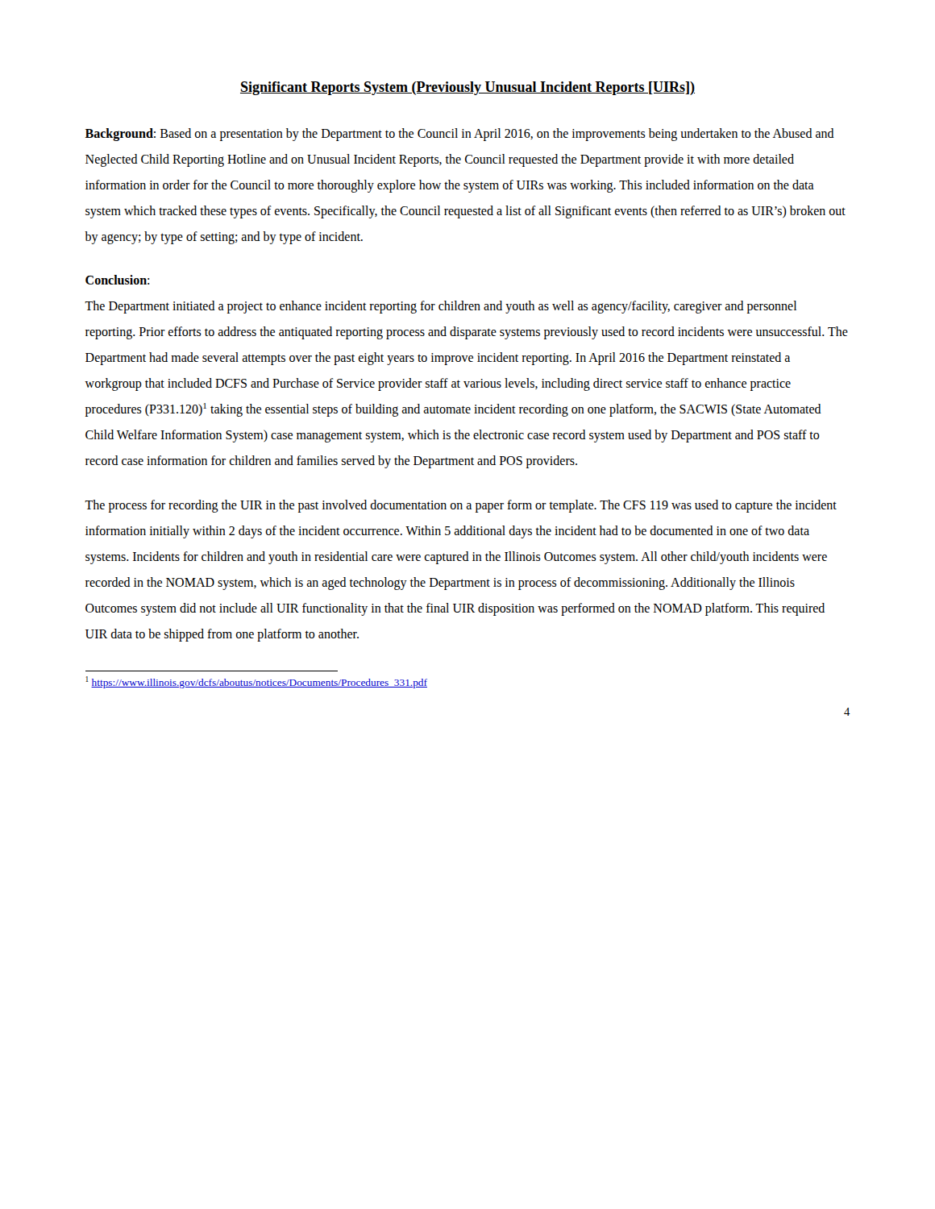Significant Reports System (Previously Unusual Incident Reports [UIRs])
Background: Based on a presentation by the Department to the Council in April 2016, on the improvements being undertaken to the Abused and Neglected Child Reporting Hotline and on Unusual Incident Reports, the Council requested the Department provide it with more detailed information in order for the Council to more thoroughly explore how the system of UIRs was working. This included information on the data system which tracked these types of events. Specifically, the Council requested a list of all Significant events (then referred to as UIR’s) broken out by agency; by type of setting; and by type of incident.
Conclusion:
The Department initiated a project to enhance incident reporting for children and youth as well as agency/facility, caregiver and personnel reporting. Prior efforts to address the antiquated reporting process and disparate systems previously used to record incidents were unsuccessful. The Department had made several attempts over the past eight years to improve incident reporting. In April 2016 the Department reinstated a workgroup that included DCFS and Purchase of Service provider staff at various levels, including direct service staff to enhance practice procedures (P331.120)1 taking the essential steps of building and automate incident recording on one platform, the SACWIS (State Automated Child Welfare Information System) case management system, which is the electronic case record system used by Department and POS staff to record case information for children and families served by the Department and POS providers.
The process for recording the UIR in the past involved documentation on a paper form or template. The CFS 119 was used to capture the incident information initially within 2 days of the incident occurrence. Within 5 additional days the incident had to be documented in one of two data systems. Incidents for children and youth in residential care were captured in the Illinois Outcomes system. All other child/youth incidents were recorded in the NOMAD system, which is an aged technology the Department is in process of decommissioning. Additionally the Illinois Outcomes system did not include all UIR functionality in that the final UIR disposition was performed on the NOMAD platform. This required UIR data to be shipped from one platform to another.
1 https://www.illinois.gov/dcfs/aboutus/notices/Documents/Procedures_331.pdf
4